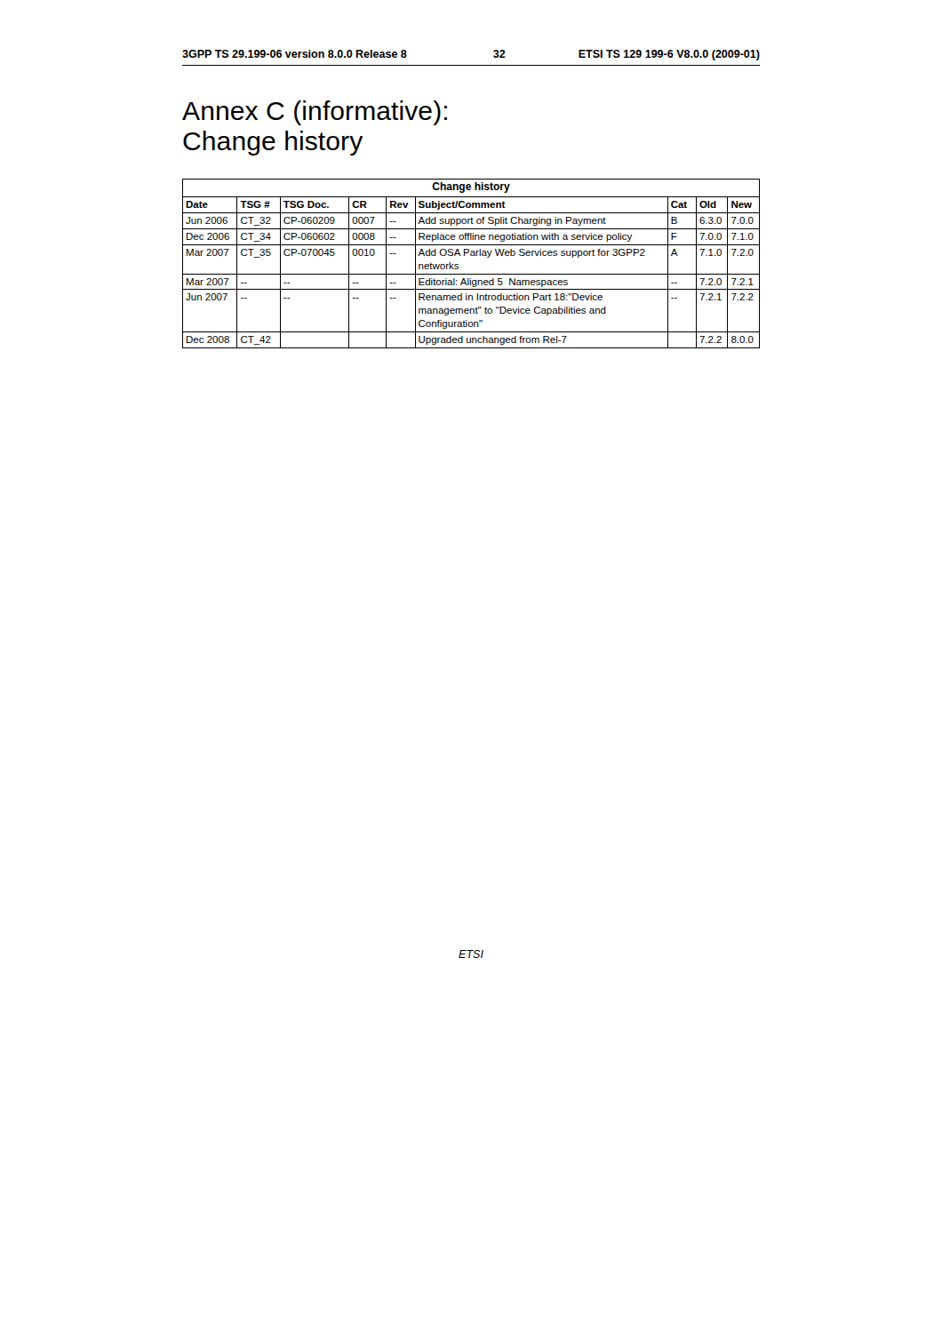3GPP TS 29.199-06 version 8.0.0 Release 8 32 ETSI TS 129 199-6 V8.0.0 (2009-01)
Annex C (informative):
Change history
Change history
| Date | TSG # | TSG Doc. | CR | Rev | Subject/Comment | Cat | Old | New |
| --- | --- | --- | --- | --- | --- | --- | --- | --- |
| Jun 2006 | CT_32 | CP-060209 | 0007 | -- | Add support of Split Charging in Payment | B | 6.3.0 | 7.0.0 |
| Dec 2006 | CT_34 | CP-060602 | 0008 | -- | Replace offline negotiation with a service policy | F | 7.0.0 | 7.1.0 |
| Mar 2007 | CT_35 | CP-070045 | 0010 | -- | Add OSA Parlay Web Services support for 3GPP2 networks | A | 7.1.0 | 7.2.0 |
| Mar 2007 | -- | -- | -- | -- | Editorial: Aligned 5 Namespaces | -- | 7.2.0 | 7.2.1 |
| Jun 2007 | -- | -- | -- | -- | Renamed in Introduction Part 18:"Device management" to "Device Capabilities and Configuration" | -- | 7.2.1 | 7.2.2 |
| Dec 2008 | CT_42 | | | | Upgraded unchanged from Rel-7 | | 7.2.2 | 8.0.0 |
ETSI